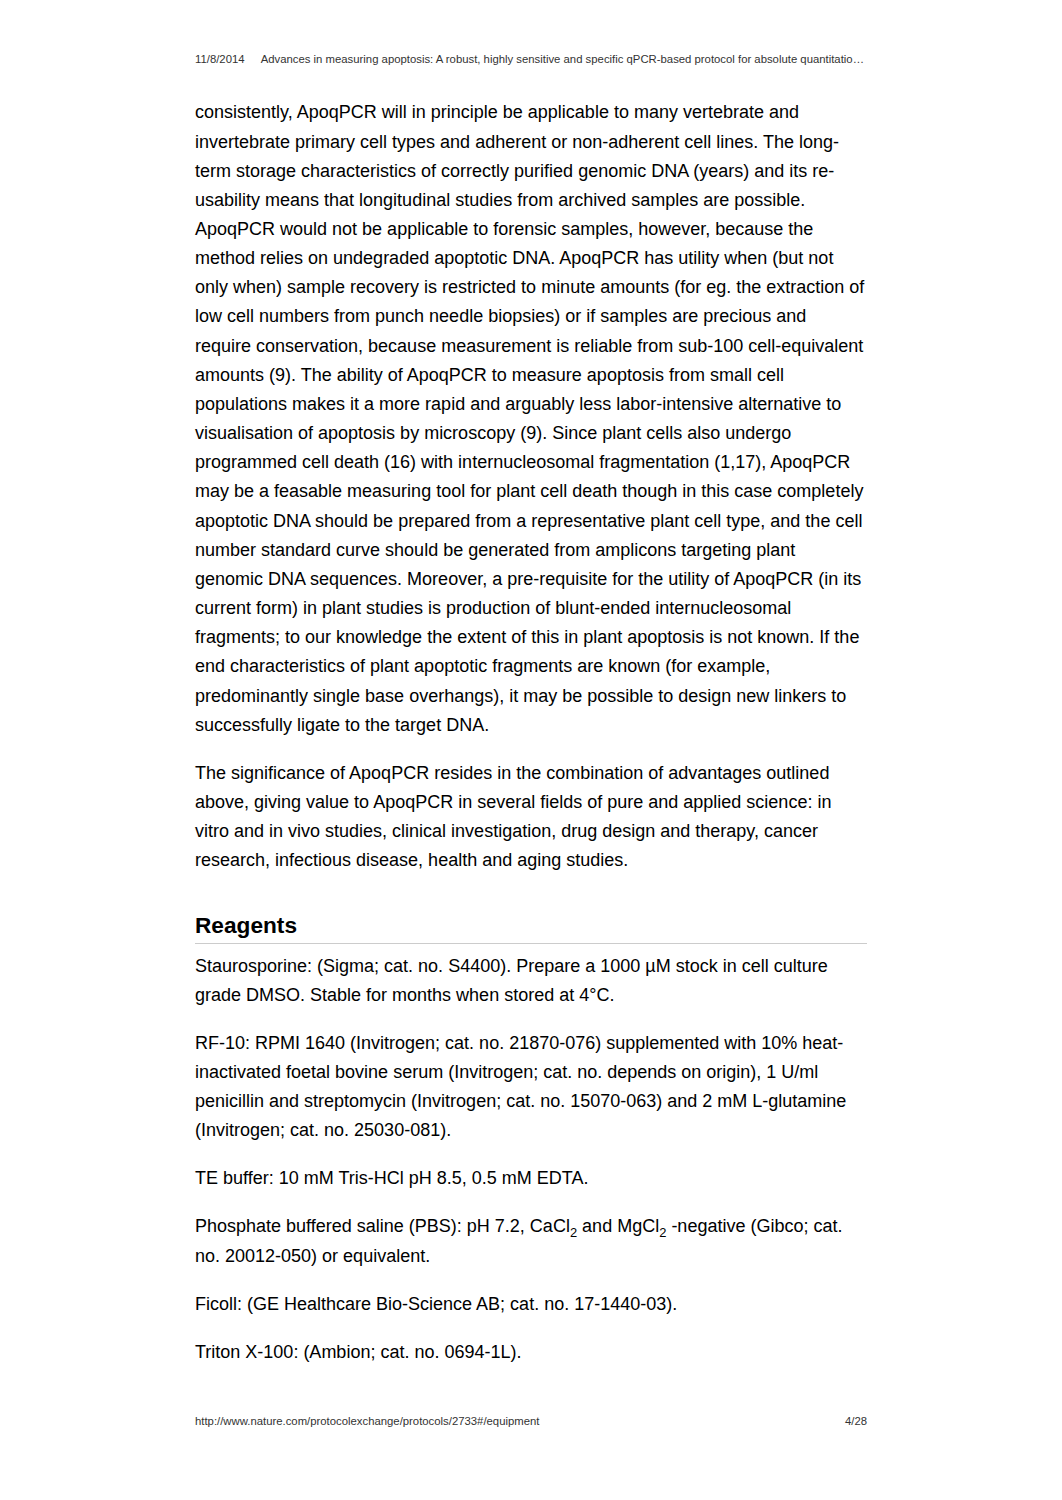11/8/2014 Advances in measuring apoptosis: A robust, highly sensitive and specific qPCR-based protocol for absolute quantitation of apoptotic DNA : Protocol …
consistently, ApoqPCR will in principle be applicable to many vertebrate and invertebrate primary cell types and adherent or non-adherent cell lines. The long-term storage characteristics of correctly purified genomic DNA (years) and its re-usability means that longitudinal studies from archived samples are possible. ApoqPCR would not be applicable to forensic samples, however, because the method relies on undegraded apoptotic DNA. ApoqPCR has utility when (but not only when) sample recovery is restricted to minute amounts (for eg. the extraction of low cell numbers from punch needle biopsies) or if samples are precious and require conservation, because measurement is reliable from sub-100 cell-equivalent amounts (9). The ability of ApoqPCR to measure apoptosis from small cell populations makes it a more rapid and arguably less labor-intensive alternative to visualisation of apoptosis by microscopy (9). Since plant cells also undergo programmed cell death (16) with internucleosomal fragmentation (1,17), ApoqPCR may be a feasable measuring tool for plant cell death though in this case completely apoptotic DNA should be prepared from a representative plant cell type, and the cell number standard curve should be generated from amplicons targeting plant genomic DNA sequences. Moreover, a pre-requisite for the utility of ApoqPCR (in its current form) in plant studies is production of blunt-ended internucleosomal fragments; to our knowledge the extent of this in plant apoptosis is not known. If the end characteristics of plant apoptotic fragments are known (for example, predominantly single base overhangs), it may be possible to design new linkers to successfully ligate to the target DNA.
The significance of ApoqPCR resides in the combination of advantages outlined above, giving value to ApoqPCR in several fields of pure and applied science: in vitro and in vivo studies, clinical investigation, drug design and therapy, cancer research, infectious disease, health and aging studies.
Reagents
Staurosporine: (Sigma; cat. no. S4400). Prepare a 1000 µM stock in cell culture grade DMSO. Stable for months when stored at 4°C.
RF-10: RPMI 1640 (Invitrogen; cat. no. 21870-076) supplemented with 10% heat-inactivated foetal bovine serum (Invitrogen; cat. no. depends on origin), 1 U/ml penicillin and streptomycin (Invitrogen; cat. no. 15070-063) and 2 mM L-glutamine (Invitrogen; cat. no. 25030-081).
TE buffer: 10 mM Tris-HCl pH 8.5, 0.5 mM EDTA.
Phosphate buffered saline (PBS): pH 7.2, CaCl2 and MgCl2 -negative (Gibco; cat. no. 20012-050) or equivalent.
Ficoll: (GE Healthcare Bio-Science AB; cat. no. 17-1440-03).
Triton X-100: (Ambion; cat. no. 0694-1L).
http://www.nature.com/protocolexchange/protocols/2733#/equipment 4/28